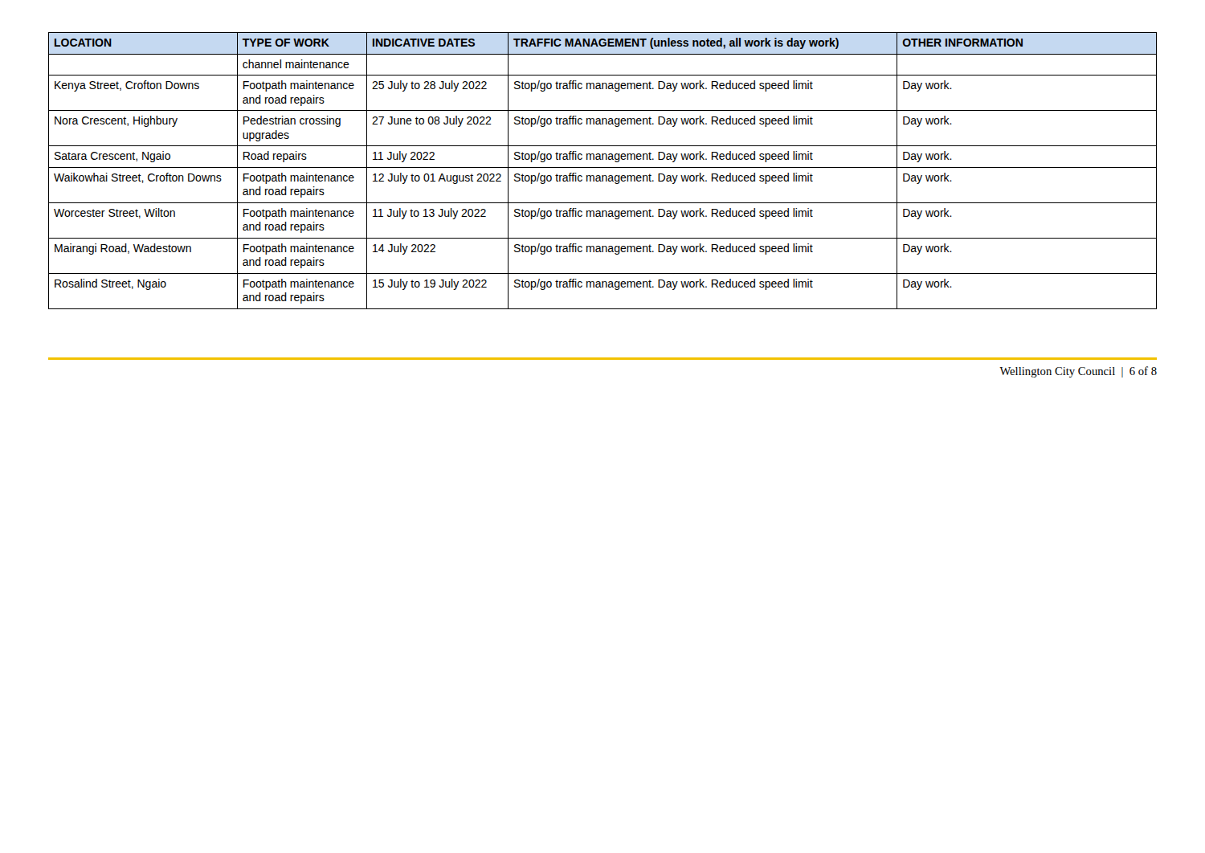| LOCATION | TYPE OF WORK | INDICATIVE DATES | TRAFFIC MANAGEMENT (unless noted, all work is day work) | OTHER INFORMATION |
| --- | --- | --- | --- | --- |
| | channel maintenance | | | |
| Kenya Street, Crofton Downs | Footpath maintenance and road repairs | 25 July to 28 July 2022 | Stop/go traffic management. Day work. Reduced speed limit | Day work. |
| Nora Crescent, Highbury | Pedestrian crossing upgrades | 27 June to 08 July 2022 | Stop/go traffic management. Day work. Reduced speed limit | Day work. |
| Satara Crescent, Ngaio | Road repairs | 11 July 2022 | Stop/go traffic management. Day work. Reduced speed limit | Day work. |
| Waikowhai Street, Crofton Downs | Footpath maintenance and road repairs | 12 July to 01 August 2022 | Stop/go traffic management. Day work. Reduced speed limit | Day work. |
| Worcester Street, Wilton | Footpath maintenance and road repairs | 11 July to 13 July 2022 | Stop/go traffic management. Day work. Reduced speed limit | Day work. |
| Mairangi Road, Wadestown | Footpath maintenance and road repairs | 14 July 2022 | Stop/go traffic management. Day work. Reduced speed limit | Day work. |
| Rosalind Street, Ngaio | Footpath maintenance and road repairs | 15 July to 19 July 2022 | Stop/go traffic management. Day work. Reduced speed limit | Day work. |
Wellington City Council | 6 of 8